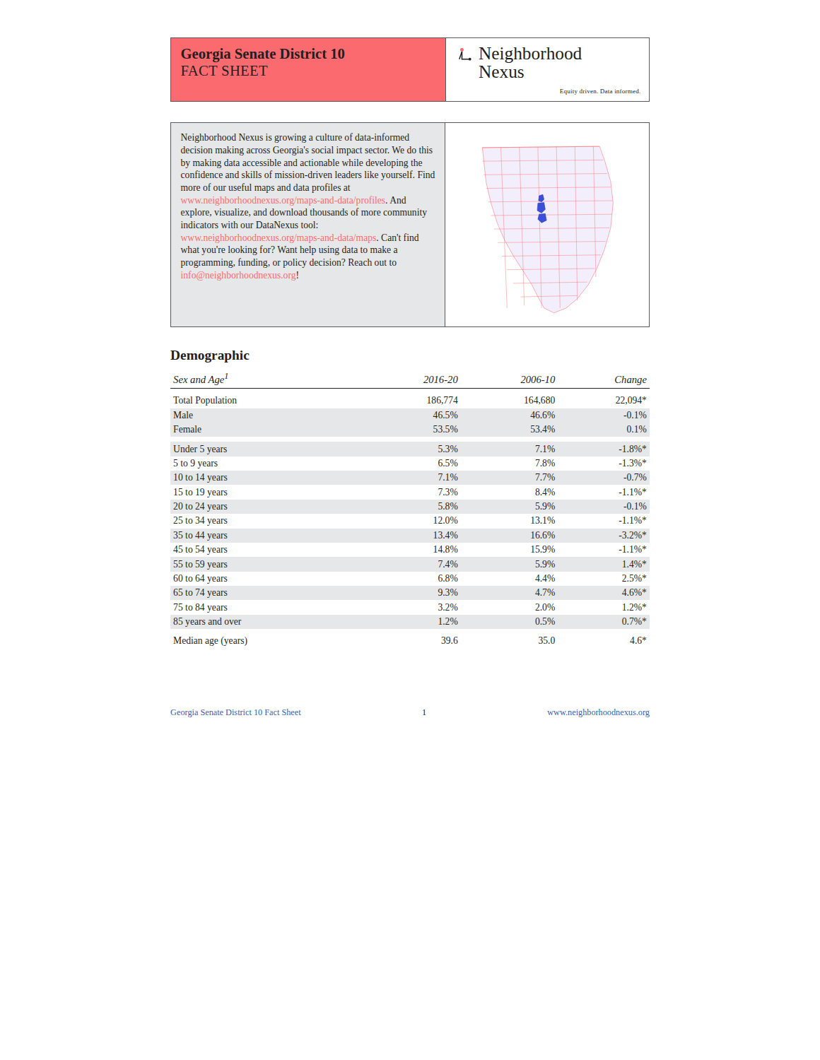Georgia Senate District 10
FACT SHEET
Neighborhood
Nexus
Equity driven. Data informed.
Neighborhood Nexus is growing a culture of data-informed decision making across Georgia's social impact sector. We do this by making data accessible and actionable while developing the confidence and skills of mission-driven leaders like yourself. Find more of our useful maps and data profiles at www.neighborhoodnexus.org/maps-and-data/profiles. And explore, visualize, and download thousands of more community indicators with our DataNexus tool: www.neighborhoodnexus.org/maps-and-data/maps. Can't find what you're looking for? Want help using data to make a programming, funding, or policy decision? Reach out to info@neighborhoodnexus.org!
Demographic
| Sex and Age 1 | 2016-20 | 2006-10 | Change |
| --- | --- | --- | --- |
| Total Population | 186,774 | 164,680 | 22,094* |
| Male | 46.5% | 46.6% | -0.1% |
| Female | 53.5% | 53.4% | 0.1% |
| Under 5 years | 5.3% | 7.1% | -1.8%* |
| 5 to 9 years | 6.5% | 7.8% | -1.3%* |
| 10 to 14 years | 7.1% | 7.7% | -0.7% |
| 15 to 19 years | 7.3% | 8.4% | -1.1%* |
| 20 to 24 years | 5.8% | 5.9% | -0.1% |
| 25 to 34 years | 12.0% | 13.1% | -1.1%* |
| 35 to 44 years | 13.4% | 16.6% | -3.2%* |
| 45 to 54 years | 14.8% | 15.9% | -1.1%* |
| 55 to 59 years | 7.4% | 5.9% | 1.4%* |
| 60 to 64 years | 6.8% | 4.4% | 2.5%* |
| 65 to 74 years | 9.3% | 4.7% | 4.6%* |
| 75 to 84 years | 3.2% | 2.0% | 1.2%* |
| 85 years and over | 1.2% | 0.5% | 0.7%* |
| Median age (years) | 39.6 | 35.0 | 4.6* |
Georgia Senate District 10 Fact Sheet
1
www.neighborhoodnexus.org